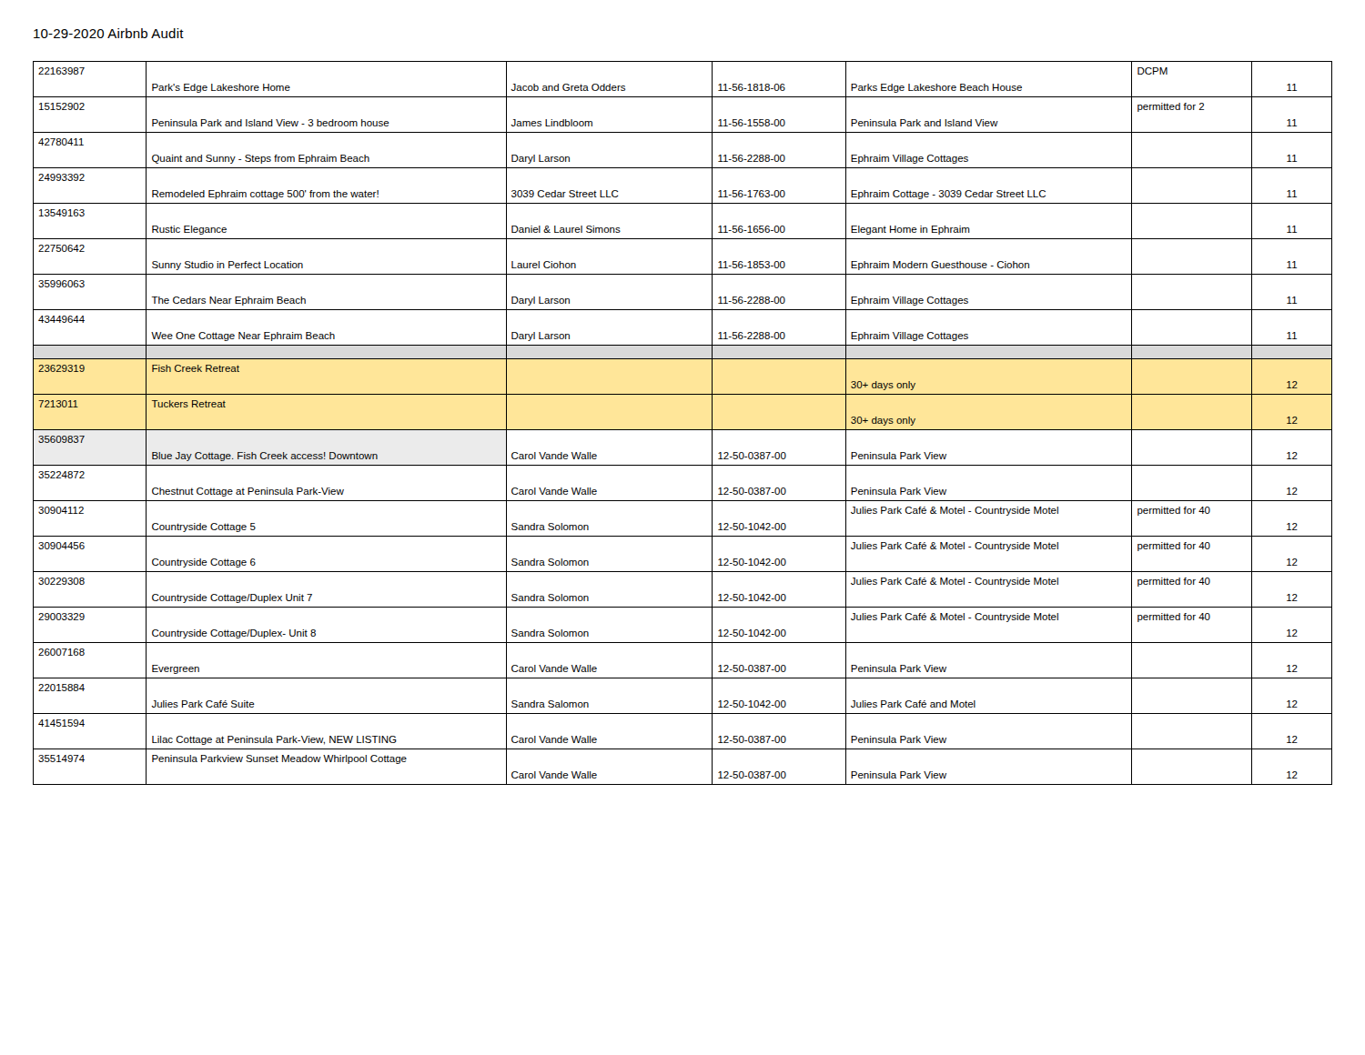10-29-2020 Airbnb Audit
| 22163987 | Park's Edge Lakeshore Home | Jacob and Greta Odders | 11-56-1818-06 | Parks Edge Lakeshore Beach House | DCPM | 11 |
| 15152902 | Peninsula Park and Island View - 3 bedroom house | James Lindbloom | 11-56-1558-00 | Peninsula Park and Island View | permitted for 2 | 11 |
| 42780411 | Quaint and Sunny - Steps from Ephraim Beach | Daryl Larson | 11-56-2288-00 | Ephraim Village Cottages | | 11 |
| 24993392 | Remodeled Ephraim cottage 500' from the water! | 3039 Cedar Street LLC | 11-56-1763-00 | Ephraim Cottage - 3039 Cedar Street LLC | | 11 |
| 13549163 | Rustic Elegance | Daniel & Laurel Simons | 11-56-1656-00 | Elegant Home in Ephraim | | 11 |
| 22750642 | Sunny Studio in Perfect Location | Laurel Ciohon | 11-56-1853-00 | Ephraim Modern Guesthouse - Ciohon | | 11 |
| 35996063 | The Cedars Near Ephraim Beach | Daryl Larson | 11-56-2288-00 | Ephraim Village Cottages | | 11 |
| 43449644 | Wee One Cottage Near Ephraim Beach | Daryl Larson | 11-56-2288-00 | Ephraim Village Cottages | | 11 |
| 23629319 | Fish Creek Retreat | | | 30+ days only | | 12 |
| 7213011 | Tuckers Retreat | | | 30+ days only | | 12 |
| 35609837 | Blue Jay Cottage. Fish Creek access! Downtown | Carol Vande Walle | 12-50-0387-00 | Peninsula Park View | | 12 |
| 35224872 | Chestnut Cottage at Peninsula Park-View | Carol Vande Walle | 12-50-0387-00 | Peninsula Park View | | 12 |
| 30904112 | Countryside Cottage 5 | Sandra Solomon | 12-50-1042-00 | Julies Park Café & Motel - Countryside Motel | permitted for 40 | 12 |
| 30904456 | Countryside Cottage 6 | Sandra Solomon | 12-50-1042-00 | Julies Park Café & Motel - Countryside Motel | permitted for 40 | 12 |
| 30229308 | Countryside Cottage/Duplex Unit 7 | Sandra Solomon | 12-50-1042-00 | Julies Park Café & Motel - Countryside Motel | permitted for 40 | 12 |
| 29003329 | Countryside Cottage/Duplex- Unit 8 | Sandra Solomon | 12-50-1042-00 | Julies Park Café & Motel - Countryside Motel | permitted for 40 | 12 |
| 26007168 | Evergreen | Carol Vande Walle | 12-50-0387-00 | Peninsula Park View | | 12 |
| 22015884 | Julies Park Café Suite | Sandra Salomon | 12-50-1042-00 | Julies Park Café and Motel | | 12 |
| 41451594 | Lilac Cottage at Peninsula Park-View, NEW LISTING | Carol Vande Walle | 12-50-0387-00 | Peninsula Park View | | 12 |
| 35514974 | Peninsula Parkview Sunset Meadow Whirlpool Cottage | Carol Vande Walle | 12-50-0387-00 | Peninsula Park View | | 12 |